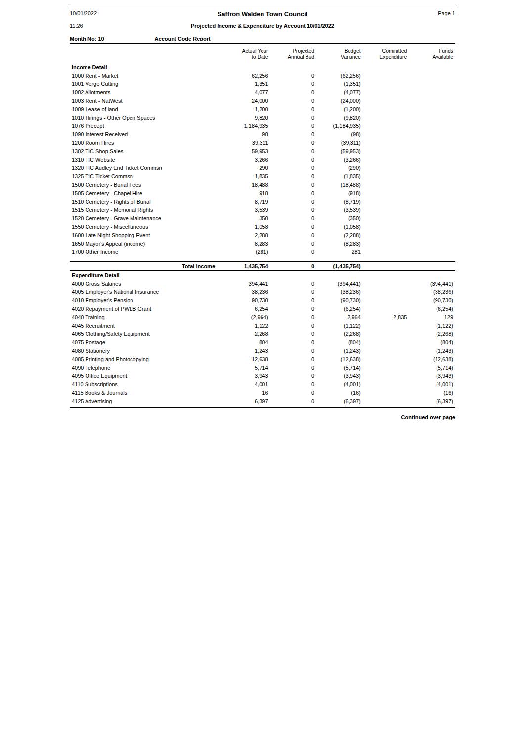| 10/01/2022 | Saffron Walden Town Council | Page 1 |
| 11:26 | Projected Income & Expenditure by Account 10/01/2022 | |
| Month No: 10 | Account Code Report |
| | Actual Year to Date | Projected Annual Bud | Budget Variance | Committed Expenditure | Funds Available |
| --- | --- | --- | --- | --- | --- |
| Income Detail |
| 1000 Rent - Market | 62,256 | 0 | (62,256) | | |
| 1001 Verge Cutting | 1,351 | 0 | (1,351) | | |
| 1002 Allotments | 4,077 | 0 | (4,077) | | |
| 1003 Rent - NatWest | 24,000 | 0 | (24,000) | | |
| 1009 Lease of land | 1,200 | 0 | (1,200) | | |
| 1010 Hirings - Other Open Spaces | 9,820 | 0 | (9,820) | | |
| 1076 Precept | 1,184,935 | 0 | (1,184,935) | | |
| 1090 Interest Received | 98 | 0 | (98) | | |
| 1200 Room Hires | 39,311 | 0 | (39,311) | | |
| 1302 TIC Shop Sales | 59,953 | 0 | (59,953) | | |
| 1310 TIC Website | 3,266 | 0 | (3,266) | | |
| 1320 TIC Audley End Ticket Commsn | 290 | 0 | (290) | | |
| 1325 TIC Ticket Commsn | 1,835 | 0 | (1,835) | | |
| 1500 Cemetery - Burial Fees | 18,488 | 0 | (18,488) | | |
| 1505 Cemetery - Chapel Hire | 918 | 0 | (918) | | |
| 1510 Cemetery - Rights of Burial | 8,719 | 0 | (8,719) | | |
| 1515 Cemetery - Memorial Rights | 3,539 | 0 | (3,539) | | |
| 1520 Cemetery - Grave Maintenance | 350 | 0 | (350) | | |
| 1550 Cemetery - Miscellaneous | 1,058 | 0 | (1,058) | | |
| 1600 Late Night Shopping Event | 2,288 | 0 | (2,288) | | |
| 1650 Mayor's Appeal (income) | 8,283 | 0 | (8,283) | | |
| 1700 Other Income | (281) | 0 | 281 | | |
| Total Income | 1,435,754 | 0 | (1,435,754) | | |
| Expenditure Detail |
| 4000 Gross Salaries | 394,441 | 0 | (394,441) | | (394,441) |
| 4005 Employer's National Insurance | 38,236 | 0 | (38,236) | | (38,236) |
| 4010 Employer's Pension | 90,730 | 0 | (90,730) | | (90,730) |
| 4020 Repayment of PWLB Grant | 6,254 | 0 | (6,254) | | (6,254) |
| 4040 Training | (2,964) | 0 | 2,964 | 2,835 | 129 |
| 4045 Recruitment | 1,122 | 0 | (1,122) | | (1,122) |
| 4065 Clothing/Safety Equipment | 2,268 | 0 | (2,268) | | (2,268) |
| 4075 Postage | 804 | 0 | (804) | | (804) |
| 4080 Stationery | 1,243 | 0 | (1,243) | | (1,243) |
| 4085 Printing and Photocopying | 12,638 | 0 | (12,638) | | (12,638) |
| 4090 Telephone | 5,714 | 0 | (5,714) | | (5,714) |
| 4095 Office Equipment | 3,943 | 0 | (3,943) | | (3,943) |
| 4110 Subscriptions | 4,001 | 0 | (4,001) | | (4,001) |
| 4115 Books & Journals | 16 | 0 | (16) | | (16) |
| 4125 Advertising | 6,397 | 0 | (6,397) | | (6,397) |
Continued over page